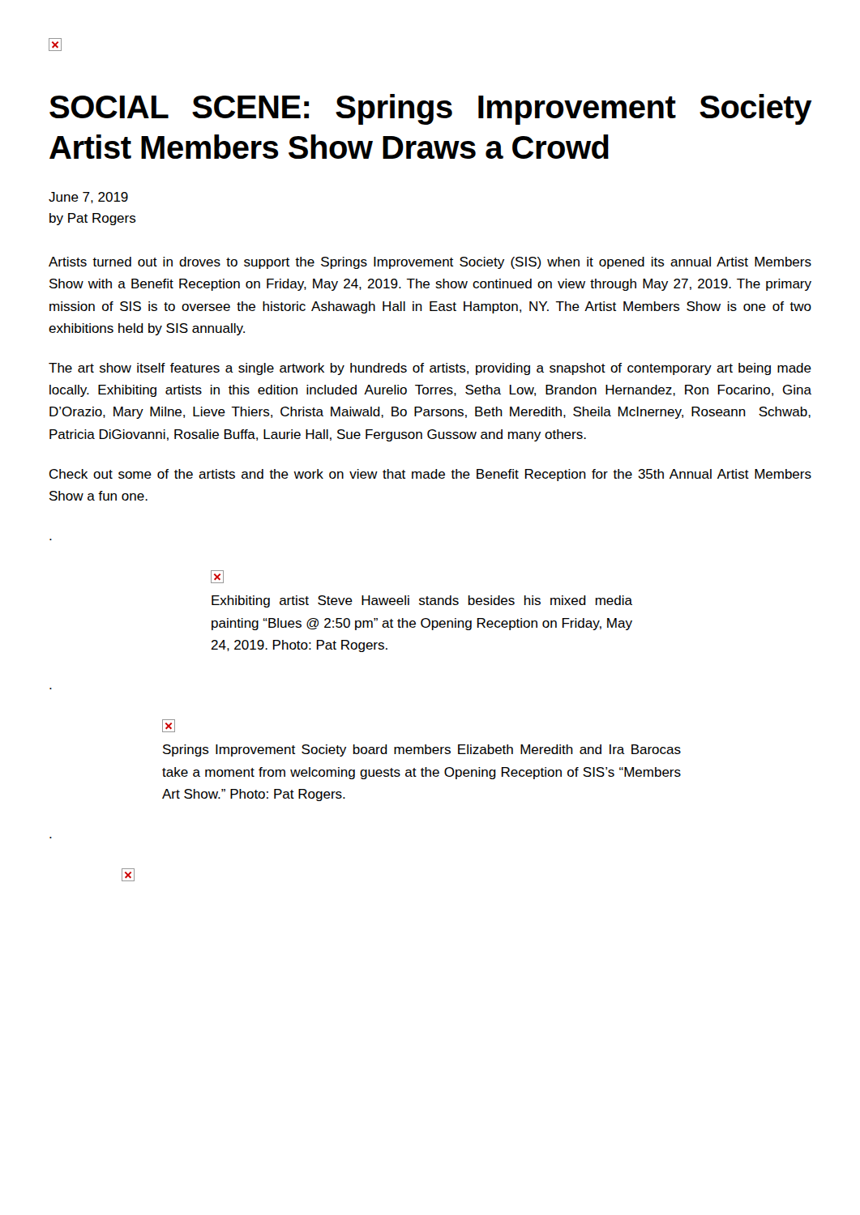SOCIAL SCENE: Springs Improvement Society Artist Members Show Draws a Crowd
June 7, 2019
by Pat Rogers
Artists turned out in droves to support the Springs Improvement Society (SIS) when it opened its annual Artist Members Show with a Benefit Reception on Friday, May 24, 2019. The show continued on view through May 27, 2019. The primary mission of SIS is to oversee the historic Ashawagh Hall in East Hampton, NY. The Artist Members Show is one of two exhibitions held by SIS annually.
The art show itself features a single artwork by hundreds of artists, providing a snapshot of contemporary art being made locally. Exhibiting artists in this edition included Aurelio Torres, Setha Low, Brandon Hernandez, Ron Focarino, Gina D’Orazio, Mary Milne, Lieve Thiers, Christa Maiwald, Bo Parsons, Beth Meredith, Sheila McInerney, Roseann Schwab, Patricia DiGiovanni, Rosalie Buffa, Laurie Hall, Sue Ferguson Gussow and many others.
Check out some of the artists and the work on view that made the Benefit Reception for the 35th Annual Artist Members Show a fun one.
.
Exhibiting artist Steve Haweeli stands besides his mixed media painting “Blues @ 2:50 pm” at the Opening Reception on Friday, May 24, 2019. Photo: Pat Rogers.
.
Springs Improvement Society board members Elizabeth Meredith and Ira Barocas take a moment from welcoming guests at the Opening Reception of SIS’s “Members Art Show.” Photo: Pat Rogers.
.